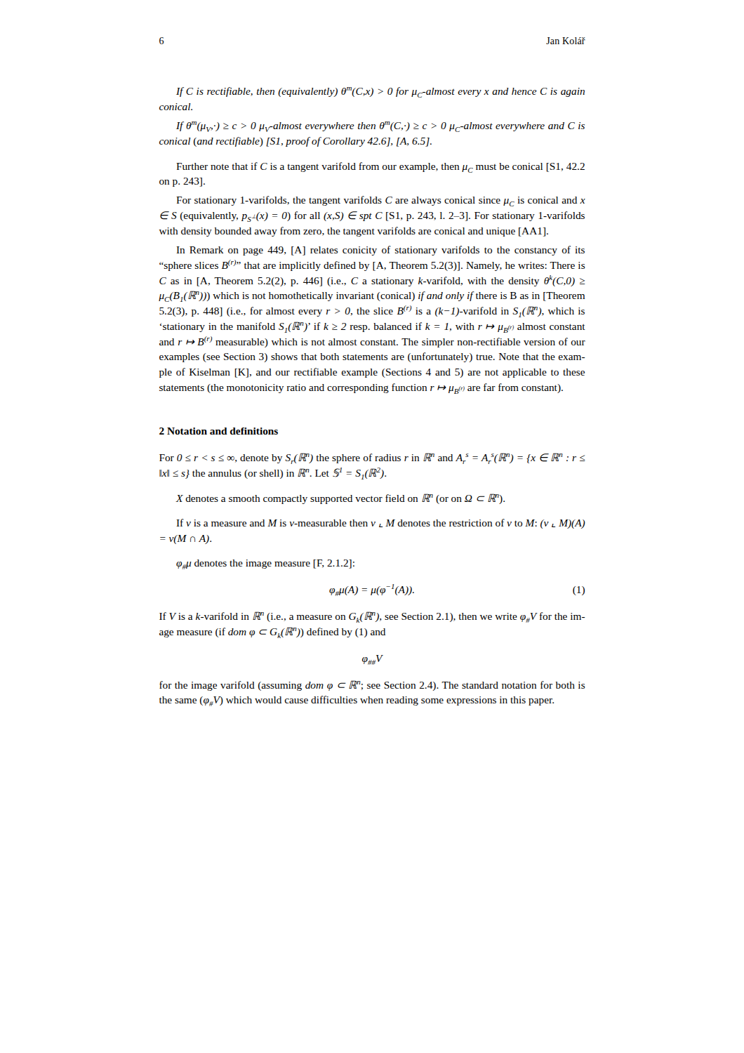6 Jan Kolář
If C is rectifiable, then (equivalently) θm(C,x) > 0 for μC-almost every x and hence C is again conical.
If θm(μV,·) ≥ c > 0 μV-almost everywhere then θm(C,·) ≥ c > 0 μC-almost everywhere and C is conical (and rectifiable) [S1, proof of Corollary 42.6], [A, 6.5].
Further note that if C is a tangent varifold from our example, then μC must be conical [S1, 42.2 on p. 243].
For stationary 1-varifolds, the tangent varifolds C are always conical since μC is conical and x ∈ S (equivalently, pS⊥(x) = 0) for all (x,S) ∈ spt C [S1, p. 243, l. 2–3]. For stationary 1-varifolds with density bounded away from zero, the tangent varifolds are conical and unique [AA1].
In Remark on page 449, [A] relates conicity of stationary varifolds to the constancy of its “sphere slices B(r)” that are implicitly defined by [A, Theorem 5.2(3)]. Namely, he writes: There is C as in [A, Theorem 5.2(2), p. 446] (i.e., C a stationary k-varifold, with the density θk(C,0) ≥ μC(B1(ℝn))) which is not homothetically invariant (conical) if and only if there is B as in [Theorem 5.2(3), p. 448] (i.e., for almost every r > 0, the slice B(r) is a (k−1)-varifold in S1(ℝn), which is ‘stationary in the manifold S1(ℝn)’ if k ≥ 2 resp. balanced if k = 1, with r ↦ μB(r) almost constant and r ↦ B(r) measurable) which is not almost constant. The simpler non-rectifiable version of our examples (see Section 3) shows that both statements are (unfortunately) true. Note that the example of Kiselman [K], and our rectifiable example (Sections 4 and 5) are not applicable to these statements (the monotonicity ratio and corresponding function r ↦ μB(r) are far from constant).
2 Notation and definitions
For 0 ≤ r < s ≤ ∞, denote by Sr(ℝn) the sphere of radius r in ℝn and Ars = Ars(ℝn) = {x ∈ ℝn : r ≤ ‖x‖ ≤ s} the annulus (or shell) in ℝn. Let 𝕊1 = S1(ℝ2).
X denotes a smooth compactly supported vector field on ℝn (or on Ω ⊂ ℝn).
If ν is a measure and M is ν-measurable then ν ⌞ M denotes the restriction of ν to M: (ν ⌞ M)(A) = ν(M ∩ A).
φ#μ denotes the image measure [F, 2.1.2]:
φ#μ(A) = μ(φ−1(A)). (1)
If V is a k-varifold in ℝn (i.e., a measure on Gk(ℝn), see Section 2.1), then we write φ#V for the image measure (if dom φ ⊂ Gk(ℝn)) defined by (1) and
φ##V
for the image varifold (assuming dom φ ⊂ ℝn; see Section 2.4). The standard notation for both is the same (φ#V) which would cause difficulties when reading some expressions in this paper.